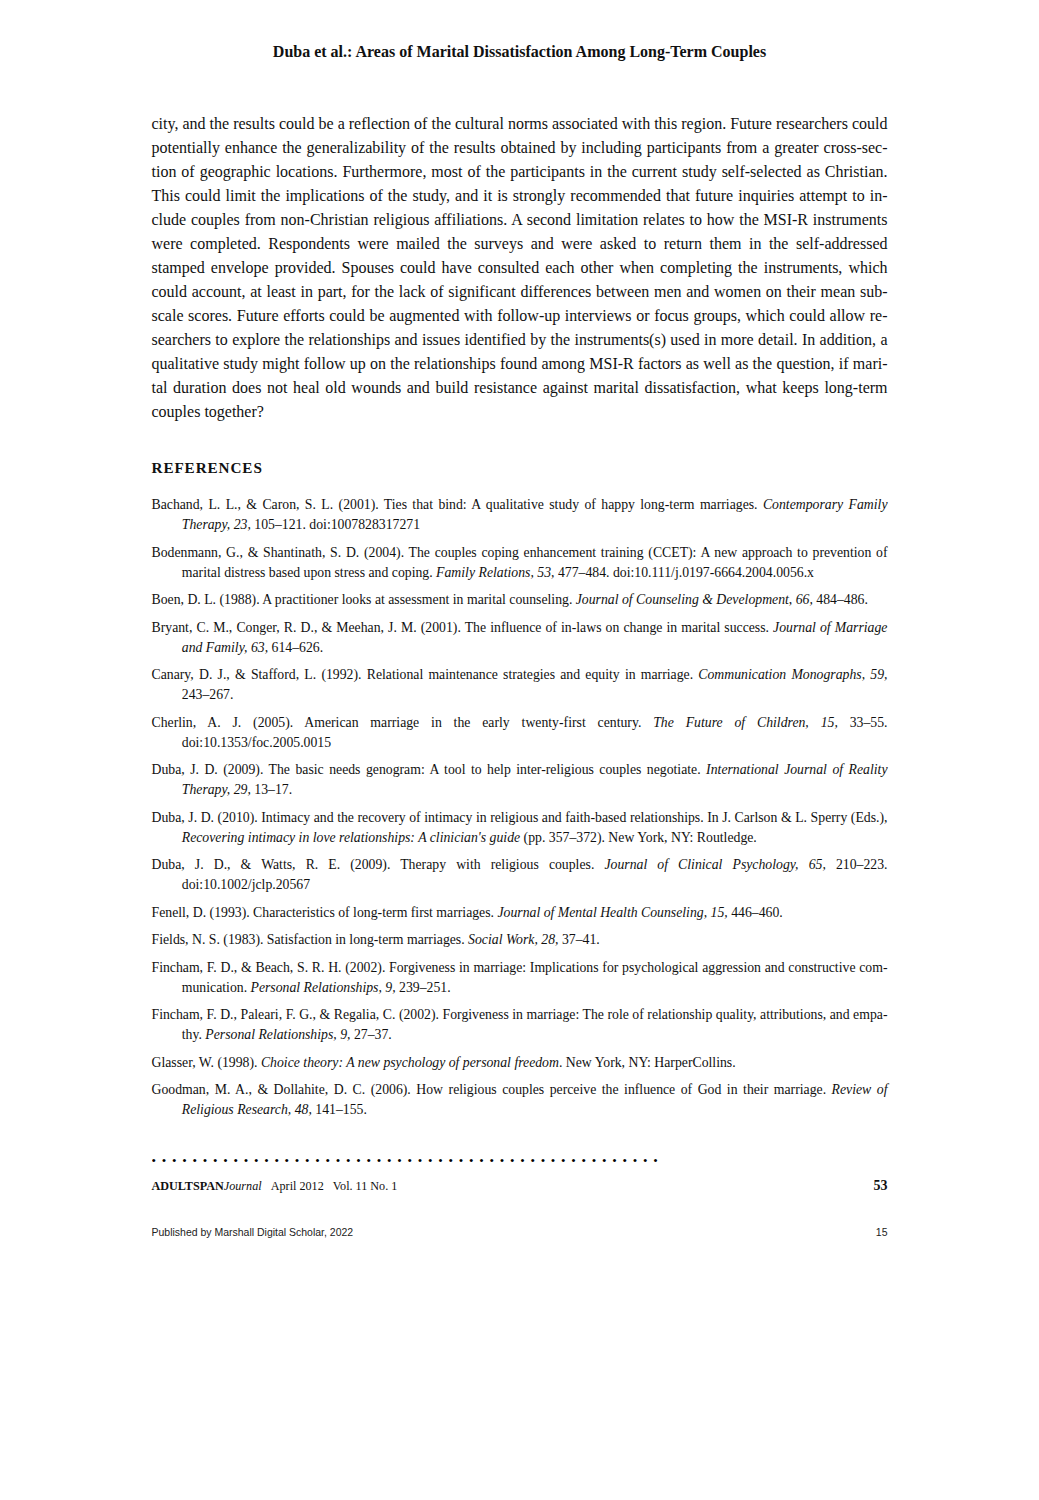Duba et al.: Areas of Marital Dissatisfaction Among Long-Term Couples
city, and the results could be a reflection of the cultural norms associated with this region. Future researchers could potentially enhance the generalizability of the results obtained by including participants from a greater cross-section of geographic locations. Furthermore, most of the participants in the current study self-selected as Christian. This could limit the implications of the study, and it is strongly recommended that future inquiries attempt to include couples from non-Christian religious affiliations. A second limitation relates to how the MSI-R instruments were completed. Respondents were mailed the surveys and were asked to return them in the self-addressed stamped envelope provided. Spouses could have consulted each other when completing the instruments, which could account, at least in part, for the lack of significant differences between men and women on their mean subscale scores. Future efforts could be augmented with follow-up interviews or focus groups, which could allow researchers to explore the relationships and issues identified by the instruments(s) used in more detail. In addition, a qualitative study might follow up on the relationships found among MSI-R factors as well as the question, if marital duration does not heal old wounds and build resistance against marital dissatisfaction, what keeps long-term couples together?
REFERENCES
Bachand, L. L., & Caron, S. L. (2001). Ties that bind: A qualitative study of happy long-term marriages. Contemporary Family Therapy, 23, 105–121. doi:1007828317271
Bodenmann, G., & Shantinath, S. D. (2004). The couples coping enhancement training (CCET): A new approach to prevention of marital distress based upon stress and coping. Family Relations, 53, 477–484. doi:10.111/j.0197-6664.2004.0056.x
Boen, D. L. (1988). A practitioner looks at assessment in marital counseling. Journal of Counseling & Development, 66, 484–486.
Bryant, C. M., Conger, R. D., & Meehan, J. M. (2001). The influence of in-laws on change in marital success. Journal of Marriage and Family, 63, 614–626.
Canary, D. J., & Stafford, L. (1992). Relational maintenance strategies and equity in marriage. Communication Monographs, 59, 243–267.
Cherlin, A. J. (2005). American marriage in the early twenty-first century. The Future of Children, 15, 33–55. doi:10.1353/foc.2005.0015
Duba, J. D. (2009). The basic needs genogram: A tool to help inter-religious couples negotiate. International Journal of Reality Therapy, 29, 13–17.
Duba, J. D. (2010). Intimacy and the recovery of intimacy in religious and faith-based relationships. In J. Carlson & L. Sperry (Eds.), Recovering intimacy in love relationships: A clinician's guide (pp. 357–372). New York, NY: Routledge.
Duba, J. D., & Watts, R. E. (2009). Therapy with religious couples. Journal of Clinical Psychology, 65, 210–223. doi:10.1002/jclp.20567
Fenell, D. (1993). Characteristics of long-term first marriages. Journal of Mental Health Counseling, 15, 446–460.
Fields, N. S. (1983). Satisfaction in long-term marriages. Social Work, 28, 37–41.
Fincham, F. D., & Beach, S. R. H. (2002). Forgiveness in marriage: Implications for psychological aggression and constructive communication. Personal Relationships, 9, 239–251.
Fincham, F. D., Paleari, F. G., & Regalia, C. (2002). Forgiveness in marriage: The role of relationship quality, attributions, and empathy. Personal Relationships, 9, 27–37.
Glasser, W. (1998). Choice theory: A new psychology of personal freedom. New York, NY: HarperCollins.
Goodman, M. A., & Dollahite, D. C. (2006). How religious couples perceive the influence of God in their marriage. Review of Religious Research, 48, 141–155.
••••••••••••••••••••••••••••••••••••••••••••••••••
ADULTSPAN Journal April 2012 Vol. 11 No. 1 53
Published by Marshall Digital Scholar, 2022 15